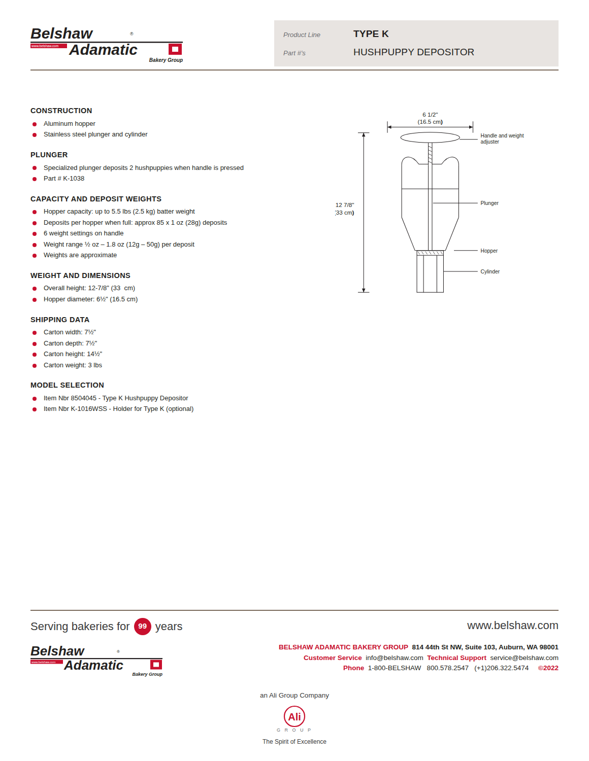Belshaw ® www.belshaw.com Adamatic Bakery Group
Product Line
TYPE K
Part #'s
HUSHPUPPY DEPOSITOR
Construction
Aluminum hopper
Stainless steel plunger and cylinder
Plunger
Specialized plunger deposits 2 hushpuppies when handle is pressed
Part # K-1038
Capacity and Deposit Weights
Hopper capacity: up to 5.5 lbs (2.5 kg) batter weight
Deposits per hopper when full: approx 85 x 1 oz (28g) deposits
6 weight settings on handle
Weight range ½ oz – 1.8 oz (12g – 50g) per deposit
Weights are approximate
Weight and Dimensions
Overall height: 12-7/8" (33 cm)
Hopper diameter: 6½" (16.5 cm)
Shipping Data
Carton width: 7½"
Carton depth: 7½"
Carton height: 14½"
Carton weight: 3 lbs
Model Selection
Item Nbr 8504045 - Type K Hushpuppy Depositor
Item Nbr K-1016WSS - Holder for Type K (optional)
6 1/2" (16.5 cm) 12 7/8" (33 cm) Handle and weight adjuster Plunger Hopper Cylinder
Serving bakeries for 99 years
www.belshaw.com
Belshaw ® www.belshaw.com Adamatic Bakery Group
BELSHAW ADAMATIC BAKERY GROUP 814 44th St NW, Suite 103, Auburn, WA 98001
Customer Service info@belshaw.com Technical Support service@belshaw.com
Phone 1-800-BELSHAW 800.578.2547 (+1)206.322.5474 ©2022
an Ali Group Company
Ali G R O U P
The Spirit of Excellence